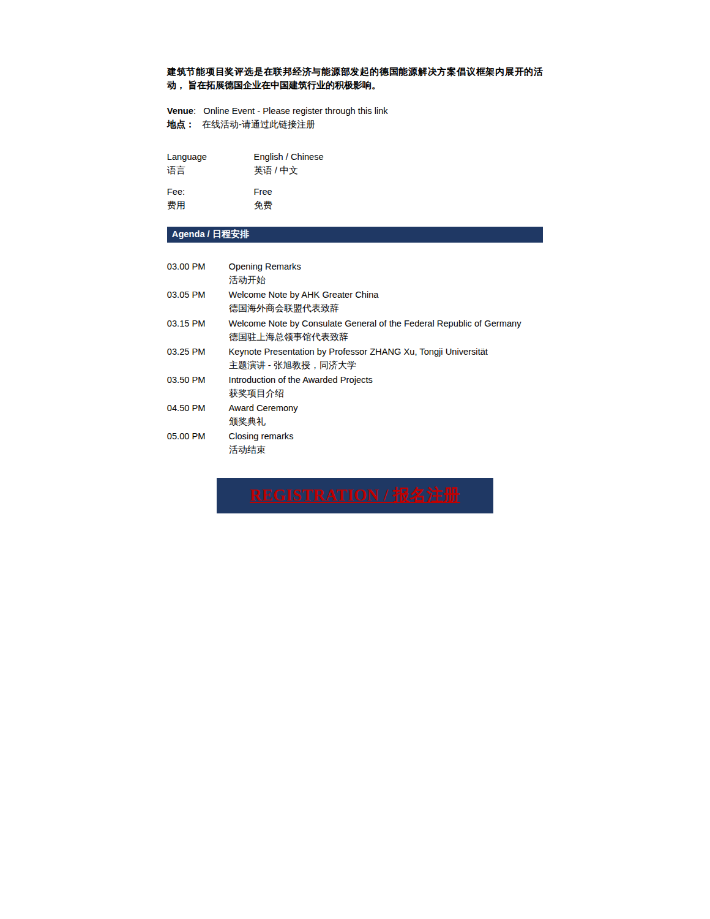建筑节能项目奖评选是在联邦经济与能源部发起的德国能源解决方案倡议框架内展开的活动， 旨在拓展德国企业在中国建筑行业的积极影响。
Venue: Online Event - Please register through this link
地点： 在线活动-请通过此链接注册
| Language | English / Chinese |
| 语言 | 英语 / 中文 |
| Fee: | Free |
| 费用 | 免费 |
Agenda / 日程安排
| 03.00 PM | Opening Remarks |
| | 活动开始 |
| 03.05 PM | Welcome Note by AHK Greater China |
| | 德国海外商会联盟代表致辞 |
| 03.15 PM | Welcome Note by Consulate General of the Federal Republic of Germany |
| | 德国驻上海总领事馆代表致辞 |
| 03.25 PM | Keynote Presentation by Professor ZHANG Xu, Tongji Universität |
| | 主题演讲 - 张旭教授，同济大学 |
| 03.50 PM | Introduction of the Awarded Projects |
| | 获奖项目介绍 |
| 04.50 PM | Award Ceremony |
| | 颁奖典礼 |
| 05.00 PM | Closing remarks |
| | 活动结束 |
REGISTRATION / 报名注册